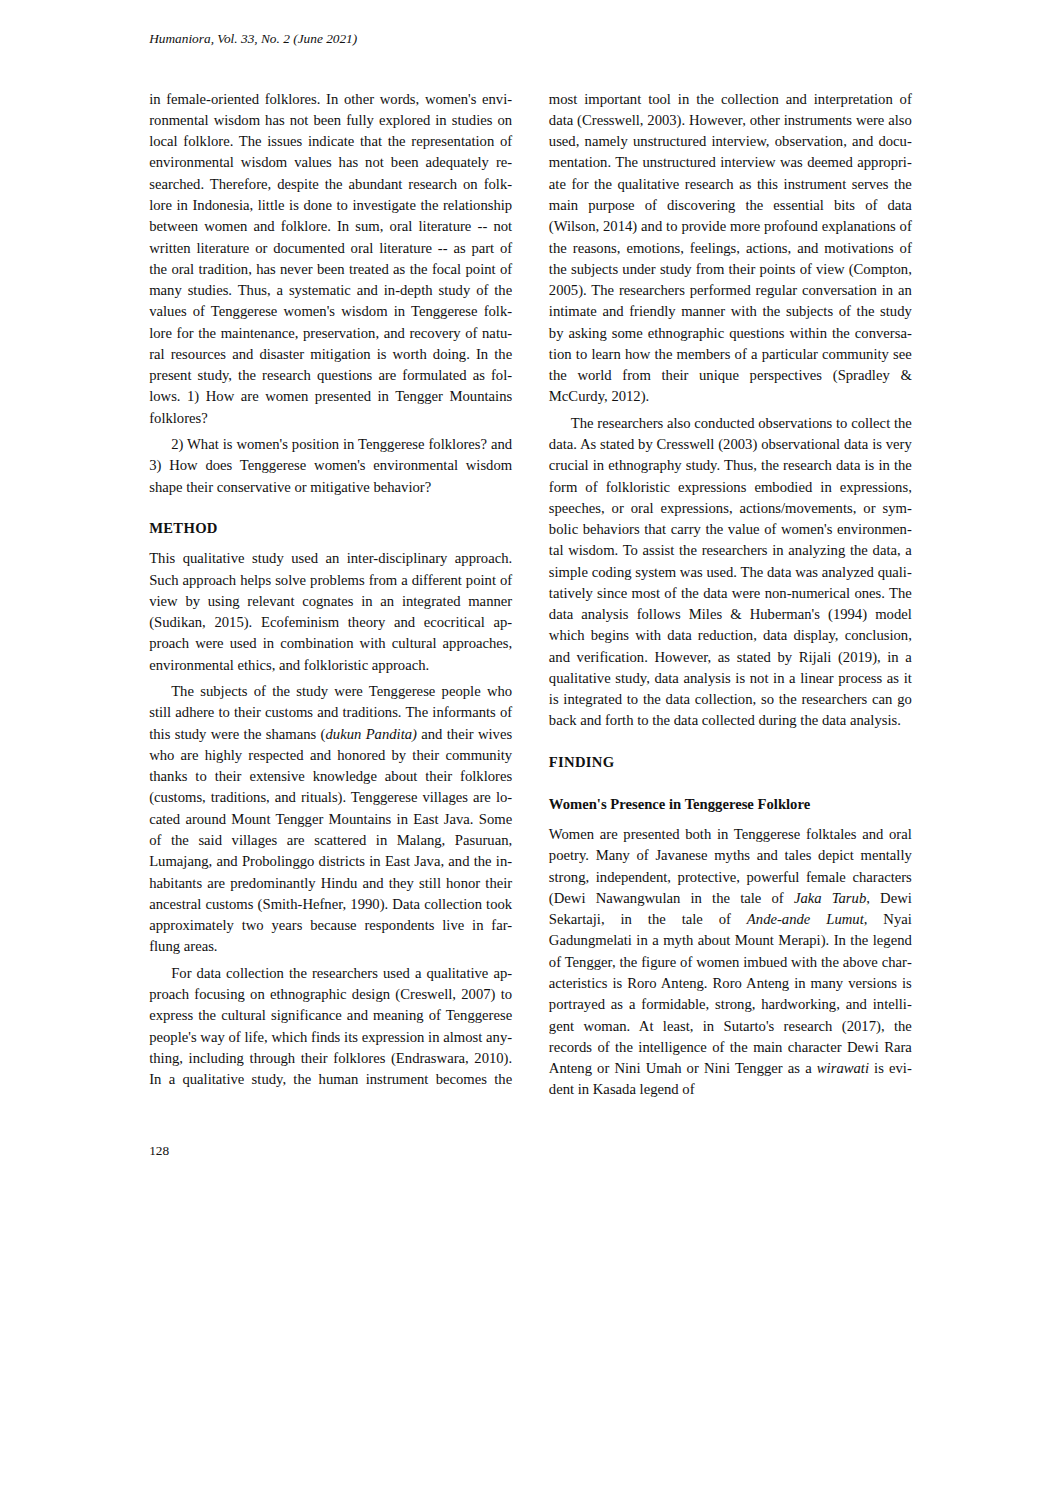Humaniora, Vol. 33, No. 2 (June 2021)
in female-oriented folklores. In other words, women's environmental wisdom has not been fully explored in studies on local folklore. The issues indicate that the representation of environmental wisdom values has not been adequately researched. Therefore, despite the abundant research on folklore in Indonesia, little is done to investigate the relationship between women and folklore. In sum, oral literature -- not written literature or documented oral literature -- as part of the oral tradition, has never been treated as the focal point of many studies. Thus, a systematic and in-depth study of the values of Tenggerese women's wisdom in Tenggerese folklore for the maintenance, preservation, and recovery of natural resources and disaster mitigation is worth doing. In the present study, the research questions are formulated as follows. 1) How are women presented in Tengger Mountains folklores?
2) What is women's position in Tenggerese folklores? and 3) How does Tenggerese women's environmental wisdom shape their conservative or mitigative behavior?
Method
This qualitative study used an inter-disciplinary approach. Such approach helps solve problems from a different point of view by using relevant cognates in an integrated manner (Sudikan, 2015). Ecofeminism theory and ecocritical approach were used in combination with cultural approaches, environmental ethics, and folkloristic approach.
The subjects of the study were Tenggerese people who still adhere to their customs and traditions. The informants of this study were the shamans (dukun Pandita) and their wives who are highly respected and honored by their community thanks to their extensive knowledge about their folklores (customs, traditions, and rituals). Tenggerese villages are located around Mount Tengger Mountains in East Java. Some of the said villages are scattered in Malang, Pasuruan, Lumajang, and Probolinggo districts in East Java, and the inhabitants are predominantly Hindu and they still honor their ancestral customs (Smith-Hefner, 1990). Data collection took approximately two years because respondents live in far-flung areas.
For data collection the researchers used a qualitative approach focusing on ethnographic design (Creswell, 2007) to express the cultural significance and meaning of Tenggerese people's way of life, which finds its expression in almost anything, including through their folklores (Endraswara, 2010). In a qualitative study, the human instrument becomes the most important tool in the collection and interpretation of data (Cresswell, 2003). However, other instruments were also used, namely unstructured interview, observation, and docu-mentation. The unstructured interview was deemed appropriate for the qualitative research as this instrument serves the main purpose of discovering the essential bits of data (Wilson, 2014) and to provide more profound explanations of the reasons, emotions, feelings, actions, and motivations of the subjects under study from their points of view (Compton, 2005). The researchers performed regular conversation in an intimate and friendly manner with the subjects of the study by asking some ethnographic questions within the conversation to learn how the members of a particular community see the world from their unique perspectives (Spradley & McCurdy, 2012).
The researchers also conducted observations to collect the data. As stated by Cresswell (2003) observational data is very crucial in ethnography study. Thus, the research data is in the form of folkloristic expressions embodied in expressions, speeches, or oral expressions, actions/movements, or symbolic behaviors that carry the value of women's environmental wisdom. To assist the researchers in analyzing the data, a simple coding system was used. The data was analyzed qualitatively since most of the data were non-numerical ones. The data analysis follows Miles & Huberman's (1994) model which begins with data reduction, data display, conclusion, and verification. However, as stated by Rijali (2019), in a qualitative study, data analysis is not in a linear process as it is integrated to the data collection, so the researchers can go back and forth to the data collected during the data analysis.
Finding
Women's Presence in Tenggerese Folklore
Women are presented both in Tenggerese folktales and oral poetry. Many of Javanese myths and tales depict mentally strong, independent, protective, powerful female characters (Dewi Nawangwulan in the tale of Jaka Tarub, Dewi Sekartaji, in the tale of Ande-ande Lumut, Nyai Gadungmelati in a myth about Mount Merapi). In the legend of Tengger, the figure of women imbued with the above characteristics is Roro Anteng. Roro Anteng in many versions is portrayed as a formidable, strong, hardworking, and intelligent woman. At least, in Sutarto's research (2017), the records of the intelligence of the main character Dewi Rara Anteng or Nini Umah or Nini Tengger as a wirawati is evident in Kasada legend of
128